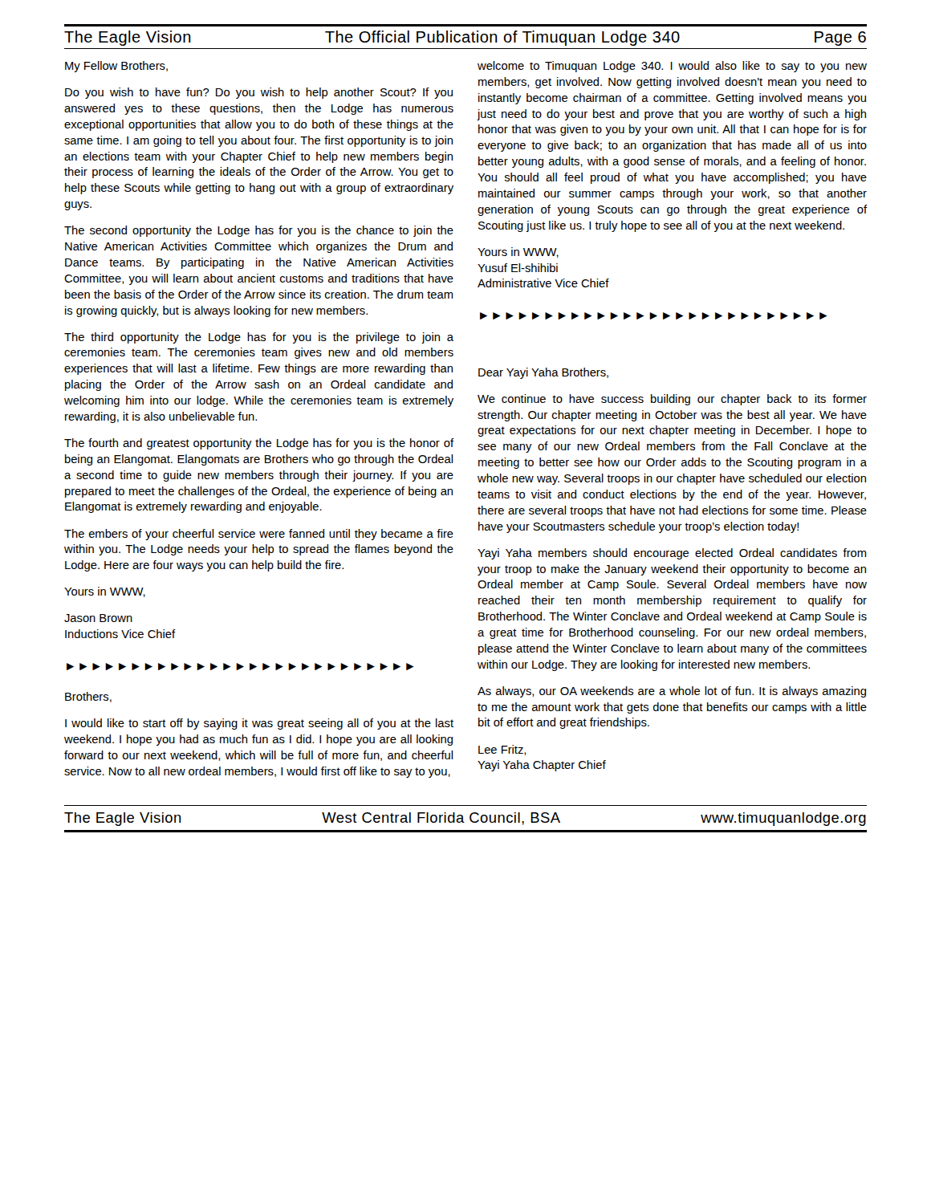The Eagle Vision The Official Publication of Timuquan Lodge 340 Page 6
My Fellow Brothers,
Do you wish to have fun? Do you wish to help another Scout? If you answered yes to these questions, then the Lodge has numerous exceptional opportunities that allow you to do both of these things at the same time. I am going to tell you about four. The first opportunity is to join an elections team with your Chapter Chief to help new members begin their process of learning the ideals of the Order of the Arrow. You get to help these Scouts while getting to hang out with a group of extraordinary guys.
The second opportunity the Lodge has for you is the chance to join the Native American Activities Committee which organizes the Drum and Dance teams. By participating in the Native American Activities Committee, you will learn about ancient customs and traditions that have been the basis of the Order of the Arrow since its creation. The drum team is growing quickly, but is always looking for new members.
The third opportunity the Lodge has for you is the privilege to join a ceremonies team. The ceremonies team gives new and old members experiences that will last a lifetime. Few things are more rewarding than placing the Order of the Arrow sash on an Ordeal candidate and welcoming him into our lodge. While the ceremonies team is extremely rewarding, it is also unbelievable fun.
The fourth and greatest opportunity the Lodge has for you is the honor of being an Elangomat. Elangomats are Brothers who go through the Ordeal a second time to guide new members through their journey. If you are prepared to meet the challenges of the Ordeal, the experience of being an Elangomat is extremely rewarding and enjoyable.
The embers of your cheerful service were fanned until they became a fire within you. The Lodge needs your help to spread the flames beyond the Lodge. Here are four ways you can help build the fire.
Yours in WWW,
Jason Brown
Inductions Vice Chief
►►►►►►►►►►►►►►►►►►►►►►►►►►►
Brothers,
I would like to start off by saying it was great seeing all of you at the last weekend. I hope you had as much fun as I did. I hope you are all looking forward to our next weekend, which will be full of more fun, and cheerful service. Now to all new ordeal members, I would first off like to say to you,
welcome to Timuquan Lodge 340. I would also like to say to you new members, get involved. Now getting involved doesn't mean you need to instantly become chairman of a committee. Getting involved means you just need to do your best and prove that you are worthy of such a high honor that was given to you by your own unit. All that I can hope for is for everyone to give back; to an organization that has made all of us into better young adults, with a good sense of morals, and a feeling of honor. You should all feel proud of what you have accomplished; you have maintained our summer camps through your work, so that another generation of young Scouts can go through the great experience of Scouting just like us. I truly hope to see all of you at the next weekend.
Yours in WWW,
Yusuf El-shihibi
Administrative Vice Chief
►►►►►►►►►►►►►►►►►►►►►►►►►►►
Dear Yayi Yaha Brothers,
We continue to have success building our chapter back to its former strength. Our chapter meeting in October was the best all year. We have great expectations for our next chapter meeting in December. I hope to see many of our new Ordeal members from the Fall Conclave at the meeting to better see how our Order adds to the Scouting program in a whole new way. Several troops in our chapter have scheduled our election teams to visit and conduct elections by the end of the year. However, there are several troops that have not had elections for some time. Please have your Scoutmasters schedule your troop’s election today!
Yayi Yaha members should encourage elected Ordeal candidates from your troop to make the January weekend their opportunity to become an Ordeal member at Camp Soule. Several Ordeal members have now reached their ten month membership requirement to qualify for Brotherhood. The Winter Conclave and Ordeal weekend at Camp Soule is a great time for Brotherhood counseling. For our new ordeal members, please attend the Winter Conclave to learn about many of the committees within our Lodge. They are looking for interested new members.
As always, our OA weekends are a whole lot of fun. It is always amazing to me the amount work that gets done that benefits our camps with a little bit of effort and great friendships.
Lee Fritz,
Yayi Yaha Chapter Chief
The Eagle Vision West Central Florida Council, BSA www.timuquanlodge.org